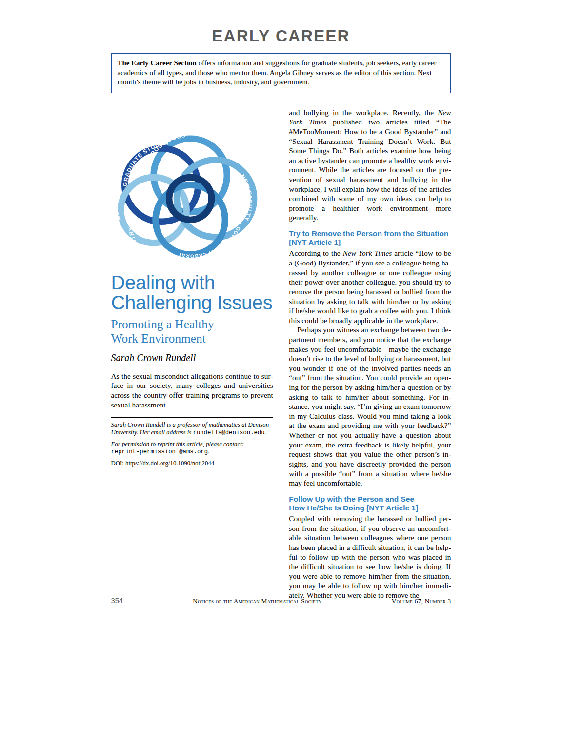EARLY CAREER
The Early Career Section offers information and suggestions for graduate students, job seekers, early career academics of all types, and those who mentor them. Angela Gibney serves as the editor of this section. Next month’s theme will be jobs in business, industry, and government.
POST-DOCS GRADUATE STUDENTS MENTORS INDUSTRY NEW FACULTY GOVERNMENT LABORATORIES
Dealing with Challenging Issues
Promoting a Healthy
Work Environment
Sarah Crown Rundell
As the sexual misconduct allegations continue to surface in our society, many colleges and universities across the country offer training programs to prevent sexual harassment
Sarah Crown Rundell is a professor of mathematics at Denison University. Her email address is rundells@denison.edu.
For permission to reprint this article, please contact: reprint-permission @ams.org.
DOI: https://dx.doi.org/10.1090/noti2044
and bullying in the workplace. Recently, the New York Times published two articles titled “The #MeTooMoment: How to be a Good Bystander” and “Sexual Harassment Training Doesn’t Work. But Some Things Do.” Both articles examine how being an active bystander can promote a healthy work environment. While the articles are focused on the prevention of sexual harassment and bullying in the workplace, I will explain how the ideas of the articles combined with some of my own ideas can help to promote a healthier work environment more generally.
Try to Remove the Person from the Situation
[NYT Article 1]
According to the New York Times article “How to be a (Good) Bystander,” if you see a colleague being harassed by another colleague or one colleague using their power over another colleague, you should try to remove the person being harassed or bullied from the situation by asking to talk with him/her or by asking if he/she would like to grab a coffee with you. I think this could be broadly applicable in the workplace.
Perhaps you witness an exchange between two department members, and you notice that the exchange makes you feel uncomfortable—maybe the exchange doesn’t rise to the level of bullying or harassment, but you wonder if one of the involved parties needs an “out” from the situation. You could provide an opening for the person by asking him/her a question or by asking to talk to him/her about something. For instance, you might say, “I’m giving an exam tomorrow in my Calculus class. Would you mind taking a look at the exam and providing me with your feedback?” Whether or not you actually have a question about your exam, the extra feedback is likely helpful, your request shows that you value the other person’s insights, and you have discreetly provided the person with a possible “out” from a situation where he/she may feel uncomfortable.
Follow Up with the Person and See
How He/She Is Doing [NYT Article 1]
Coupled with removing the harassed or bullied person from the situation, if you observe an uncomfortable situation between colleagues where one person has been placed in a difficult situation, it can be helpful to follow up with the person who was placed in the difficult situation to see how he/she is doing. If you were able to remove him/her from the situation, you may be able to follow up with him/her immediately. Whether you were able to remove the
354
Notices of the American Mathematical Society
Volume 67, Number 3